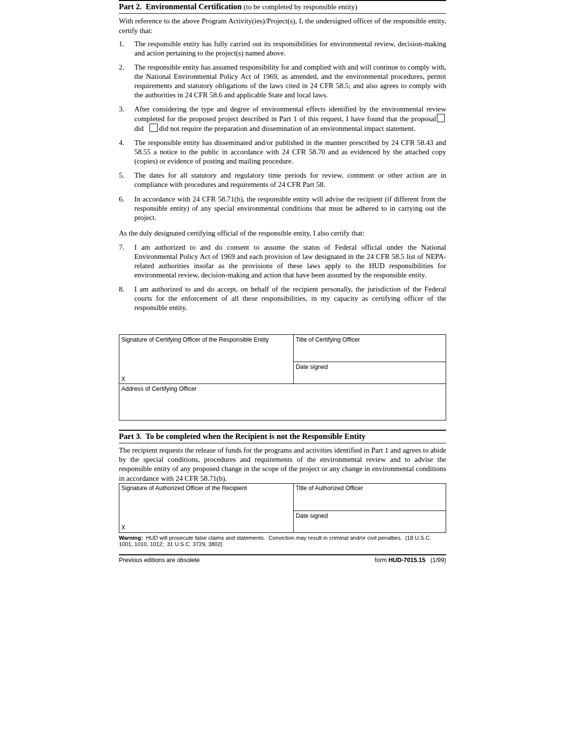Part 2. Environmental Certification (to be completed by responsible entity)
With reference to the above Program Activity(ies)/Project(s), I, the undersigned officer of the responsible entity, certify that:
1. The responsible entity has fully carried out its responsibilities for environmental review, decision-making and action pertaining to the project(s) named above.
2. The responsible entity has assumed responsibility for and complied with and will continue to comply with, the National Environmental Policy Act of 1969, as amended, and the environmental procedures, permit requirements and statutory obligations of the laws cited in 24 CFR 58.5; and also agrees to comply with the authorities in 24 CFR 58.6 and applicable State and local laws.
3. After considering the type and degree of environmental effects identified by the environmental review completed for the proposed project described in Part 1 of this request, I have found that the proposal did did not require the preparation and dissemination of an environmental impact statement.
4. The responsible entity has disseminated and/or published in the manner prescribed by 24 CFR 58.43 and 58.55 a notice to the public in accordance with 24 CFR 58.70 and as evidenced by the attached copy (copies) or evidence of posting and mailing procedure.
5. The dates for all statutory and regulatory time periods for review, comment or other action are in compliance with procedures and requirements of 24 CFR Part 58.
6. In accordance with 24 CFR 58.71(b), the responsible entity will advise the recipient (if different from the responsible entity) of any special environmental conditions that must be adhered to in carrying out the project.
As the duly designated certifying official of the responsible entity, I also certify that:
7. I am authorized to and do consent to assume the status of Federal official under the National Environmental Policy Act of 1969 and each provision of law designated in the 24 CFR 58.5 list of NEPA-related authorities insofar as the provisions of these laws apply to the HUD responsibilities for environmental review, decision-making and action that have been assumed by the responsible entity.
8. I am authorized to and do accept, on behalf of the recipient personally, the jurisdiction of the Federal courts for the enforcement of all these responsibilities, in my capacity as certifying officer of the responsible entity.
| Signature of Certifying Officer of the Responsible Entity X | Title of Certifying Officer |
| Date signed |
| Address of Certifying Officer |
Part 3. To be completed when the Recipient is not the Responsible Entity
The recipient requests the release of funds for the programs and activities identified in Part 1 and agrees to abide by the special conditions, procedures and requirements of the environmental review and to advise the responsible entity of any proposed change in the scope of the project or any change in environmental conditions in accordance with 24 CFR 58.71(b).
| Signature of Authorized Officer of the Recipient X | Title of Authorized Officer |
| Date signed |
Warning: HUD will prosecute false claims and statements. Conviction may result in criminal and/or civil penalties. (18 U.S.C. 1001, 1010, 1012; 31 U.S.C. 3729, 3802)
Previous editions are obsolete
form HUD-7015.15 (1/99)